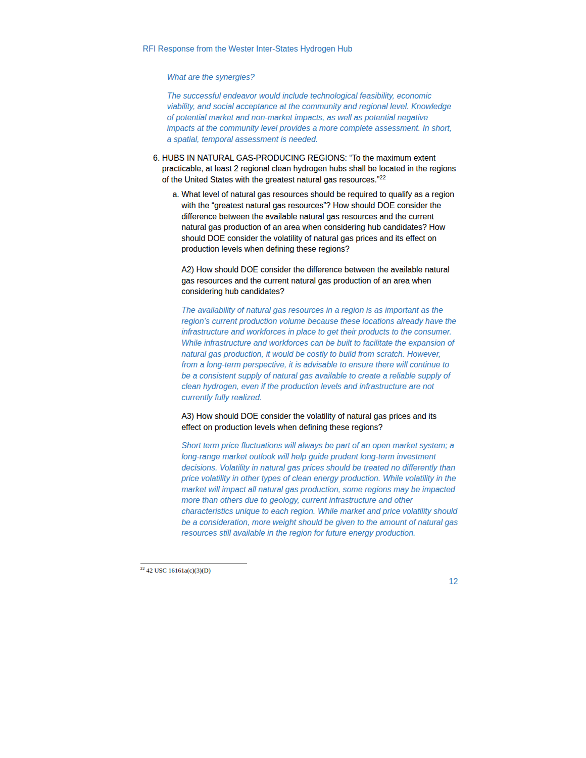RFI Response from the Wester Inter-States Hydrogen Hub
What are the synergies?
The successful endeavor would include technological feasibility, economic viability, and social acceptance at the community and regional level. Knowledge of potential market and non-market impacts, as well as potential negative impacts at the community level provides a more complete assessment. In short, a spatial, temporal assessment is needed.
HUBS IN NATURAL GAS-PRODUCING REGIONS: “To the maximum extent practicable, at least 2 regional clean hydrogen hubs shall be located in the regions of the United States with the greatest natural gas resources.”22
What level of natural gas resources should be required to qualify as a region with the “greatest natural gas resources”? How should DOE consider the difference between the available natural gas resources and the current natural gas production of an area when considering hub candidates? How should DOE consider the volatility of natural gas prices and its effect on production levels when defining these regions?
A2) How should DOE consider the difference between the available natural gas resources and the current natural gas production of an area when considering hub candidates?
The availability of natural gas resources in a region is as important as the region’s current production volume because these locations already have the infrastructure and workforces in place to get their products to the consumer. While infrastructure and workforces can be built to facilitate the expansion of natural gas production, it would be costly to build from scratch. However, from a long-term perspective, it is advisable to ensure there will continue to be a consistent supply of natural gas available to create a reliable supply of clean hydrogen, even if the production levels and infrastructure are not currently fully realized.
A3) How should DOE consider the volatility of natural gas prices and its effect on production levels when defining these regions?
Short term price fluctuations will always be part of an open market system; a long-range market outlook will help guide prudent long-term investment decisions. Volatility in natural gas prices should be treated no differently than price volatility in other types of clean energy production. While volatility in the market will impact all natural gas production, some regions may be impacted more than others due to geology, current infrastructure and other characteristics unique to each region. While market and price volatility should be a consideration, more weight should be given to the amount of natural gas resources still available in the region for future energy production.
22 42 USC 16161a(c)(3)(D)
12